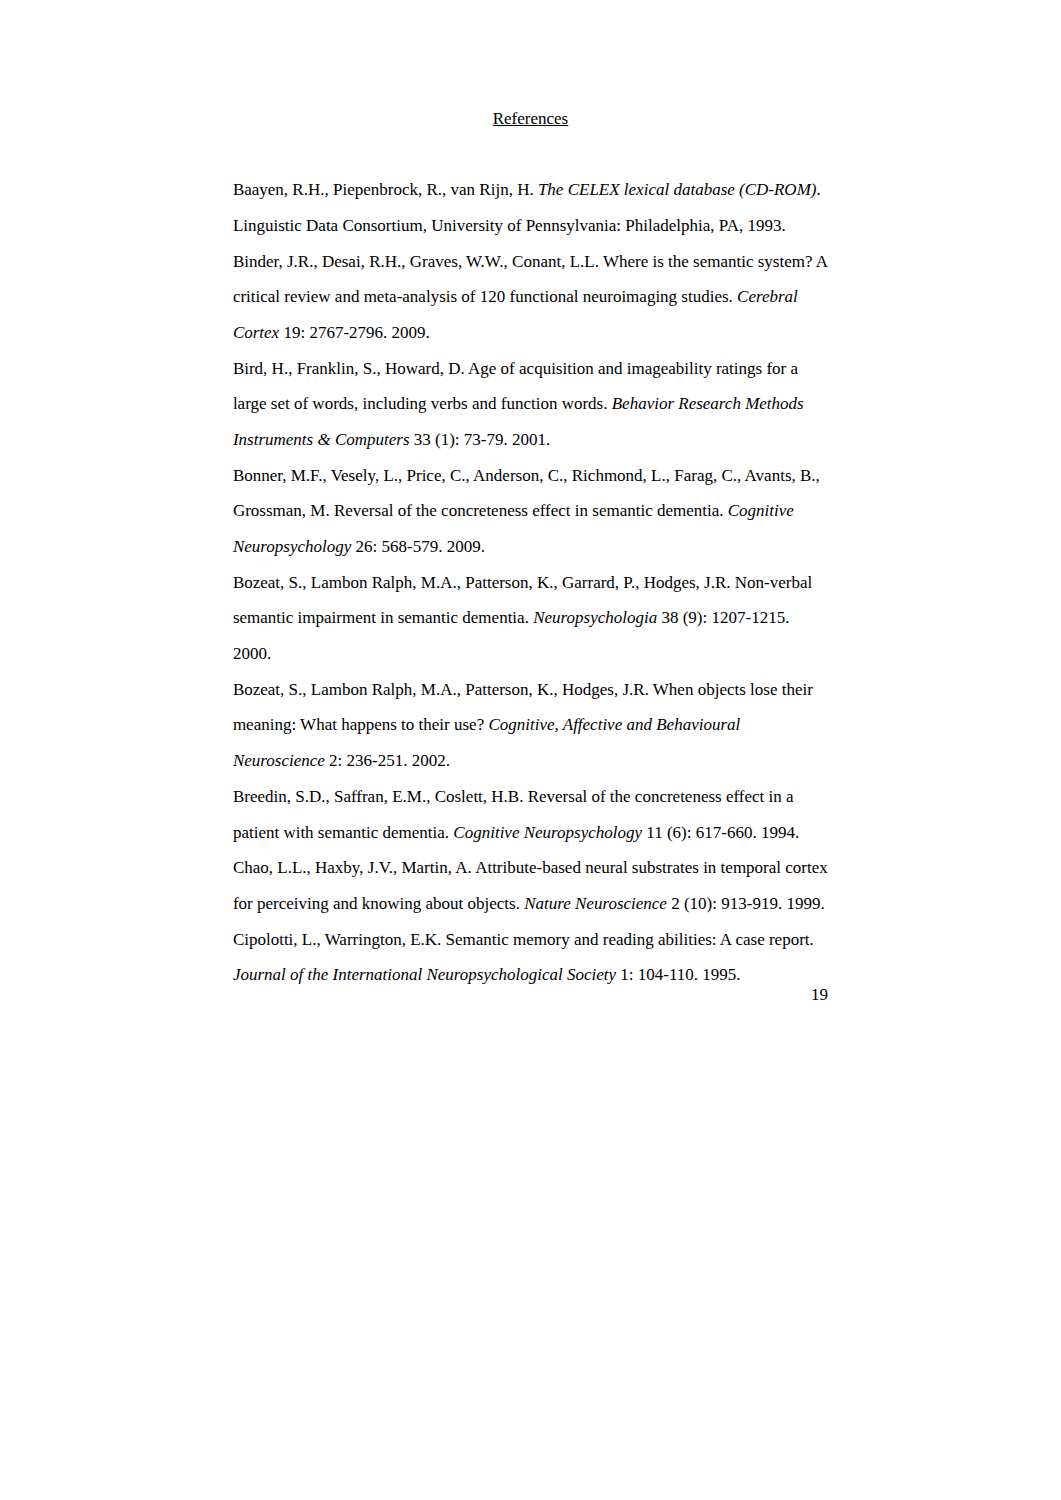References
Baayen, R.H., Piepenbrock, R., van Rijn, H. The CELEX lexical database (CD-ROM). Linguistic Data Consortium, University of Pennsylvania: Philadelphia, PA, 1993.
Binder, J.R., Desai, R.H., Graves, W.W., Conant, L.L. Where is the semantic system? A critical review and meta-analysis of 120 functional neuroimaging studies. Cerebral Cortex 19: 2767-2796. 2009.
Bird, H., Franklin, S., Howard, D. Age of acquisition and imageability ratings for a large set of words, including verbs and function words. Behavior Research Methods Instruments & Computers 33 (1): 73-79. 2001.
Bonner, M.F., Vesely, L., Price, C., Anderson, C., Richmond, L., Farag, C., Avants, B., Grossman, M. Reversal of the concreteness effect in semantic dementia. Cognitive Neuropsychology 26: 568-579. 2009.
Bozeat, S., Lambon Ralph, M.A., Patterson, K., Garrard, P., Hodges, J.R. Non-verbal semantic impairment in semantic dementia. Neuropsychologia 38 (9): 1207-1215. 2000.
Bozeat, S., Lambon Ralph, M.A., Patterson, K., Hodges, J.R. When objects lose their meaning: What happens to their use? Cognitive, Affective and Behavioural Neuroscience 2: 236-251. 2002.
Breedin, S.D., Saffran, E.M., Coslett, H.B. Reversal of the concreteness effect in a patient with semantic dementia. Cognitive Neuropsychology 11 (6): 617-660. 1994.
Chao, L.L., Haxby, J.V., Martin, A. Attribute-based neural substrates in temporal cortex for perceiving and knowing about objects. Nature Neuroscience 2 (10): 913-919. 1999.
Cipolotti, L., Warrington, E.K. Semantic memory and reading abilities: A case report. Journal of the International Neuropsychological Society 1: 104-110. 1995.
19